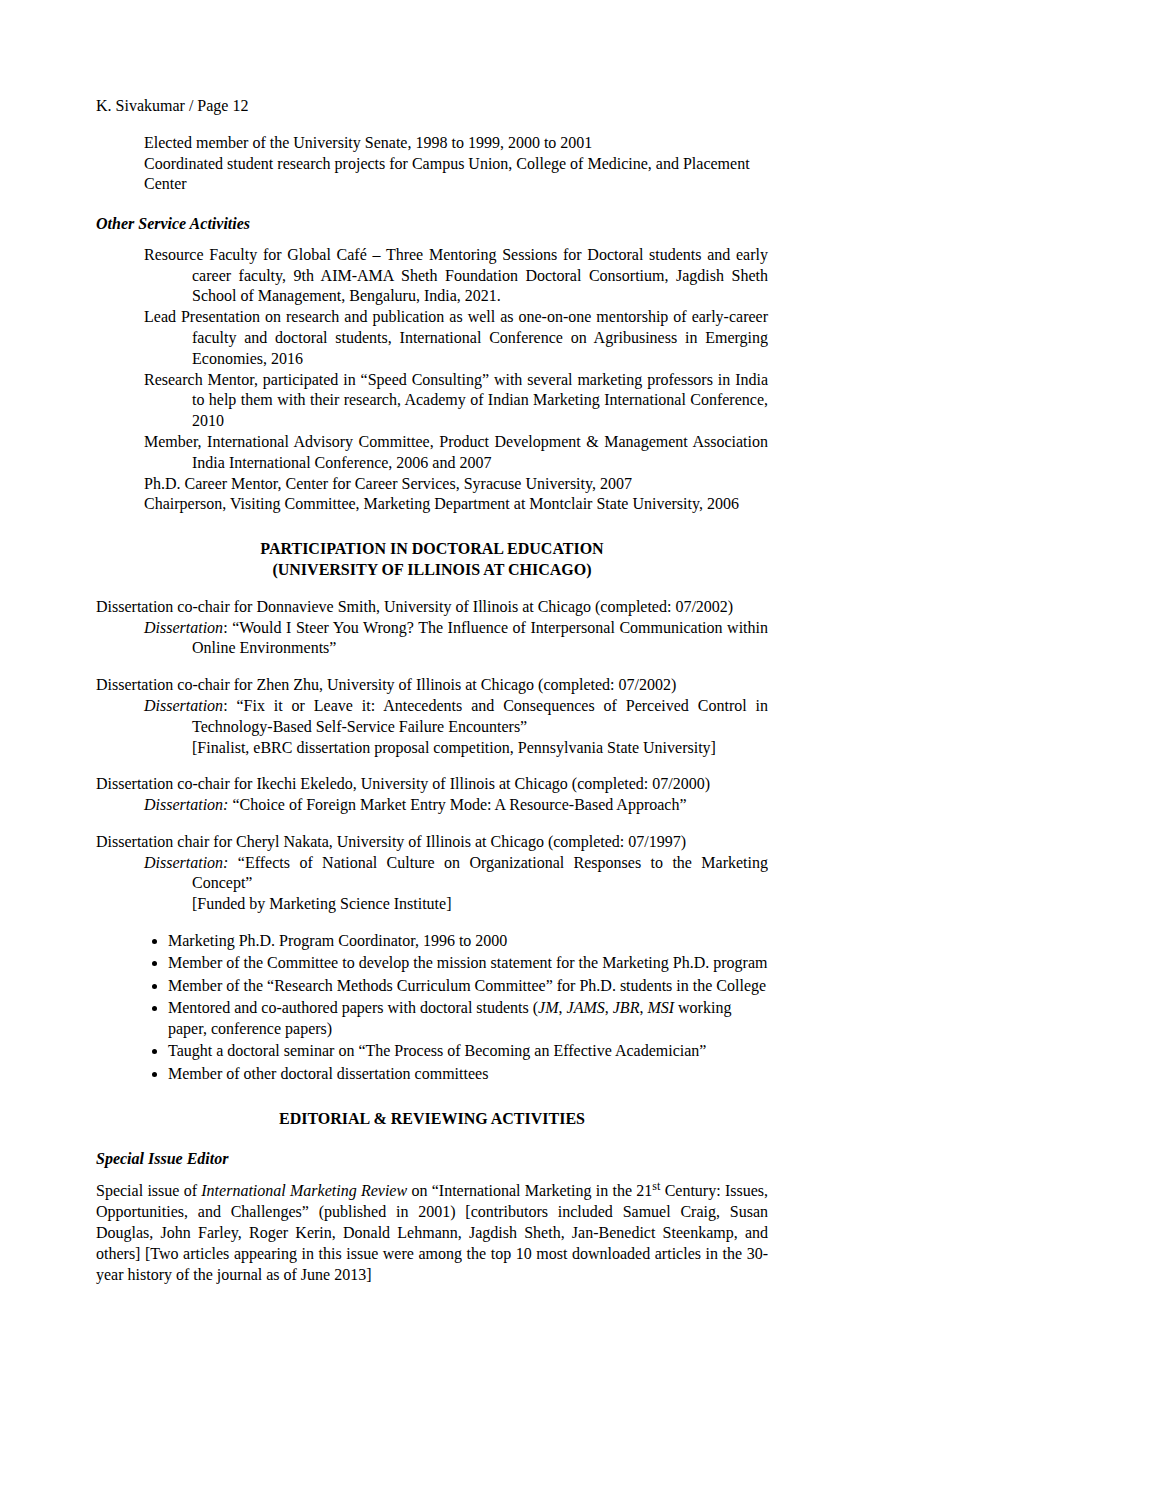K. Sivakumar / Page 12
Elected member of the University Senate, 1998 to 1999, 2000 to 2001
Coordinated student research projects for Campus Union, College of Medicine, and Placement Center
Other Service Activities
Resource Faculty for Global Café – Three Mentoring Sessions for Doctoral students and early career faculty, 9th AIM-AMA Sheth Foundation Doctoral Consortium, Jagdish Sheth School of Management, Bengaluru, India, 2021.
Lead Presentation on research and publication as well as one-on-one mentorship of early-career faculty and doctoral students, International Conference on Agribusiness in Emerging Economies, 2016
Research Mentor, participated in “Speed Consulting” with several marketing professors in India to help them with their research, Academy of Indian Marketing International Conference, 2010
Member, International Advisory Committee, Product Development & Management Association India International Conference, 2006 and 2007
Ph.D. Career Mentor, Center for Career Services, Syracuse University, 2007
Chairperson, Visiting Committee, Marketing Department at Montclair State University, 2006
PARTICIPATION IN DOCTORAL EDUCATION
(UNIVERSITY OF ILLINOIS AT CHICAGO)
Dissertation co-chair for Donnavieve Smith, University of Illinois at Chicago (completed: 07/2002)
Dissertation: “Would I Steer You Wrong? The Influence of Interpersonal Communication within Online Environments”
Dissertation co-chair for Zhen Zhu, University of Illinois at Chicago (completed: 07/2002)
Dissertation: “Fix it or Leave it: Antecedents and Consequences of Perceived Control in Technology-Based Self-Service Failure Encounters”
[Finalist, eBRC dissertation proposal competition, Pennsylvania State University]
Dissertation co-chair for Ikechi Ekeledo, University of Illinois at Chicago (completed: 07/2000)
Dissertation: “Choice of Foreign Market Entry Mode: A Resource-Based Approach”
Dissertation chair for Cheryl Nakata, University of Illinois at Chicago (completed: 07/1997)
Dissertation: “Effects of National Culture on Organizational Responses to the Marketing Concept”
[Funded by Marketing Science Institute]
Marketing Ph.D. Program Coordinator, 1996 to 2000
Member of the Committee to develop the mission statement for the Marketing Ph.D. program
Member of the “Research Methods Curriculum Committee” for Ph.D. students in the College
Mentored and co-authored papers with doctoral students (JM, JAMS, JBR, MSI working paper, conference papers)
Taught a doctoral seminar on “The Process of Becoming an Effective Academician”
Member of other doctoral dissertation committees
EDITORIAL & REVIEWING ACTIVITIES
Special Issue Editor
Special issue of International Marketing Review on “International Marketing in the 21st Century: Issues, Opportunities, and Challenges” (published in 2001) [contributors included Samuel Craig, Susan Douglas, John Farley, Roger Kerin, Donald Lehmann, Jagdish Sheth, Jan-Benedict Steenkamp, and others] [Two articles appearing in this issue were among the top 10 most downloaded articles in the 30-year history of the journal as of June 2013]